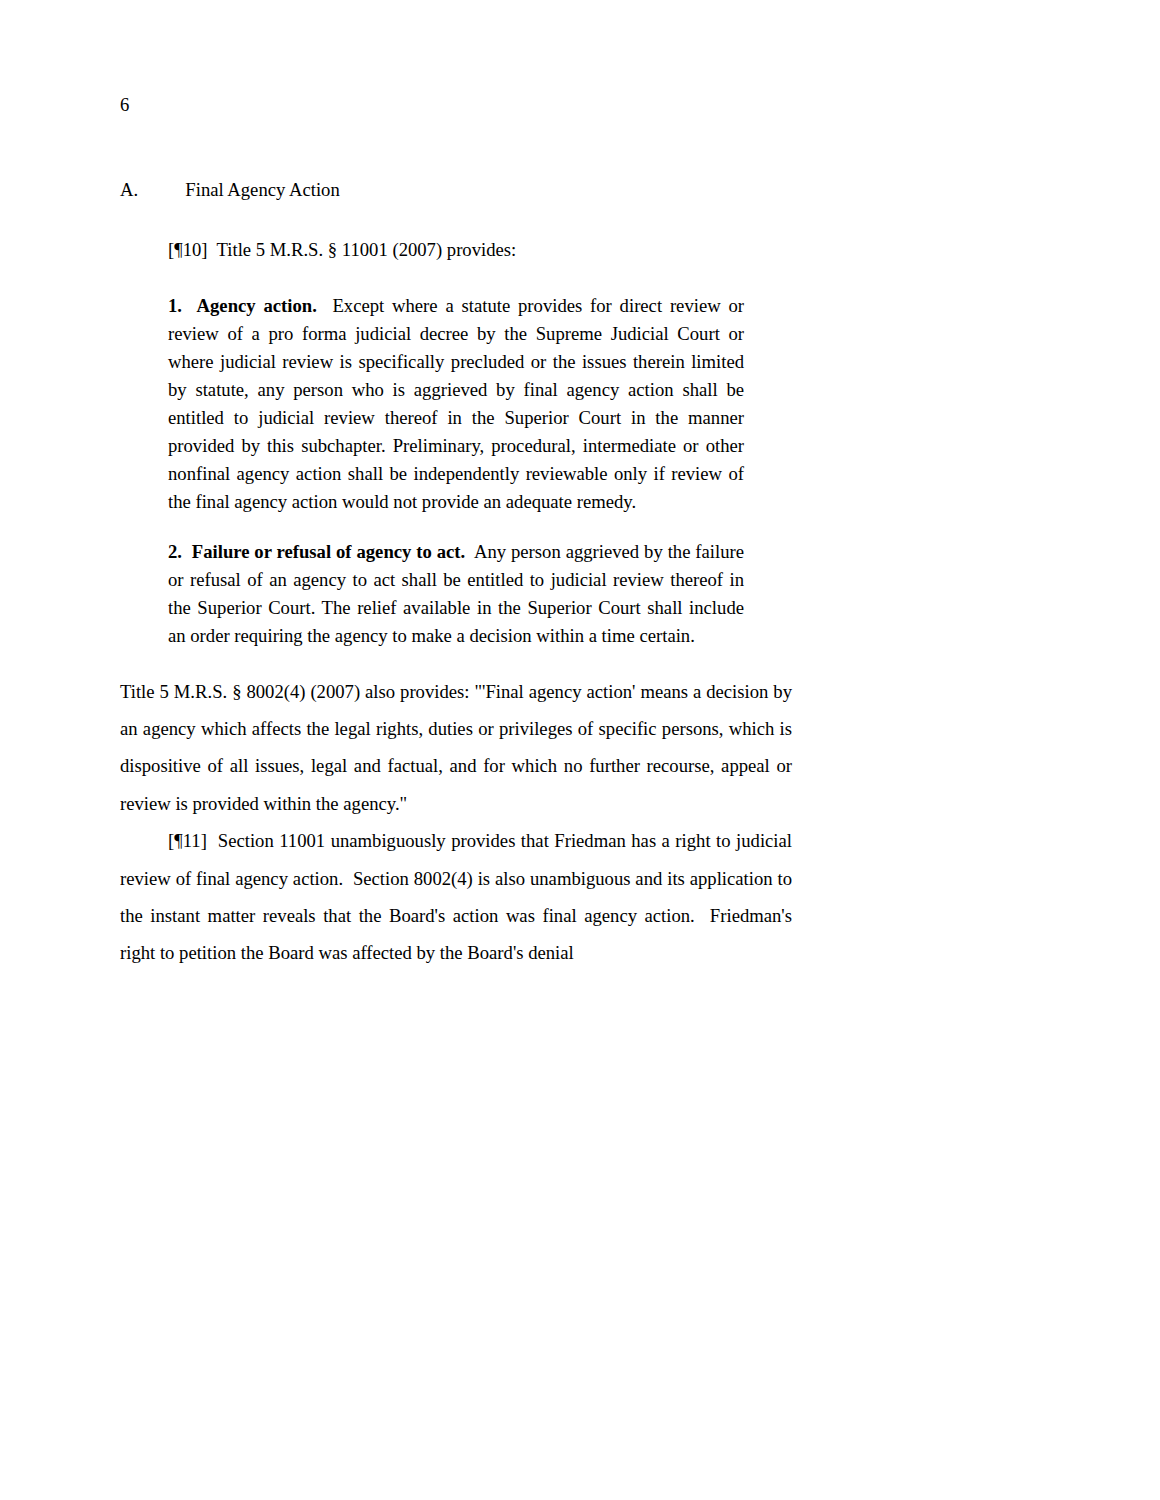6
A. Final Agency Action
[¶10] Title 5 M.R.S. § 11001 (2007) provides:
1. Agency action. Except where a statute provides for direct review or review of a pro forma judicial decree by the Supreme Judicial Court or where judicial review is specifically precluded or the issues therein limited by statute, any person who is aggrieved by final agency action shall be entitled to judicial review thereof in the Superior Court in the manner provided by this subchapter. Preliminary, procedural, intermediate or other nonfinal agency action shall be independently reviewable only if review of the final agency action would not provide an adequate remedy.
2. Failure or refusal of agency to act. Any person aggrieved by the failure or refusal of an agency to act shall be entitled to judicial review thereof in the Superior Court. The relief available in the Superior Court shall include an order requiring the agency to make a decision within a time certain.
Title 5 M.R.S. § 8002(4) (2007) also provides: "'Final agency action' means a decision by an agency which affects the legal rights, duties or privileges of specific persons, which is dispositive of all issues, legal and factual, and for which no further recourse, appeal or review is provided within the agency."
[¶11] Section 11001 unambiguously provides that Friedman has a right to judicial review of final agency action. Section 8002(4) is also unambiguous and its application to the instant matter reveals that the Board's action was final agency action. Friedman's right to petition the Board was affected by the Board's denial